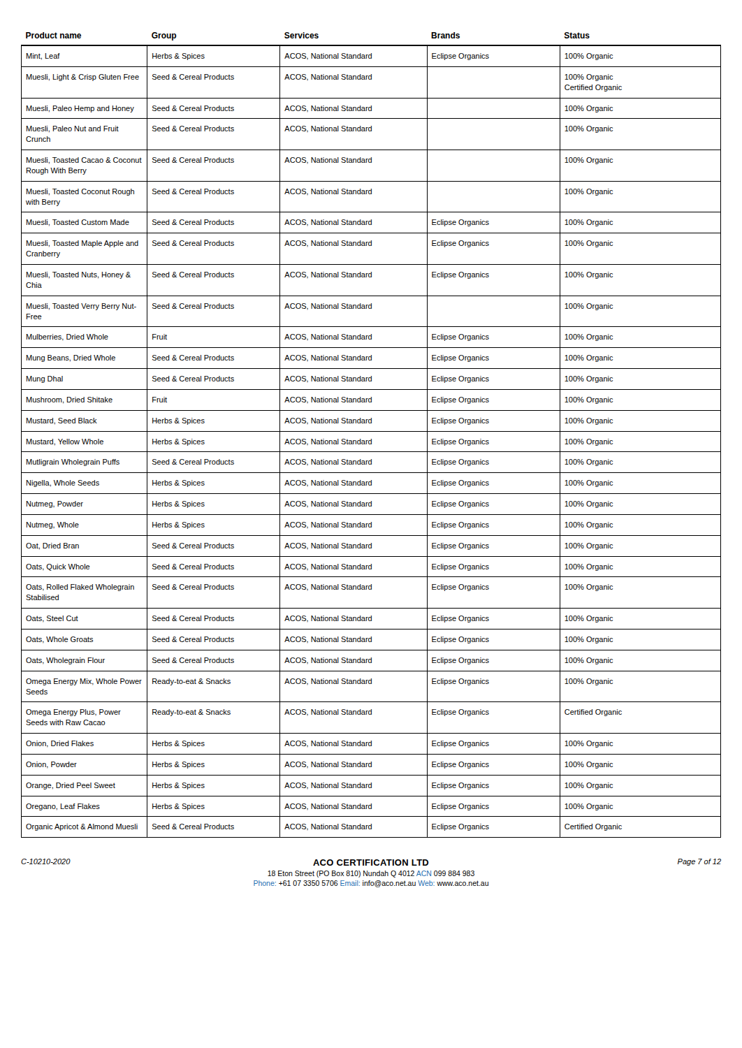| Product name | Group | Services | Brands | Status |
| --- | --- | --- | --- | --- |
| Mint, Leaf | Herbs & Spices | ACOS, National Standard | Eclipse Organics | 100% Organic |
| Muesli, Light & Crisp Gluten Free | Seed & Cereal Products | ACOS, National Standard | | 100% Organic Certified Organic |
| Muesli, Paleo Hemp and Honey | Seed & Cereal Products | ACOS, National Standard | | 100% Organic |
| Muesli, Paleo Nut and Fruit Crunch | Seed & Cereal Products | ACOS, National Standard | | 100% Organic |
| Muesli, Toasted Cacao & Coconut Rough With Berry | Seed & Cereal Products | ACOS, National Standard | | 100% Organic |
| Muesli, Toasted Coconut Rough with Berry | Seed & Cereal Products | ACOS, National Standard | | 100% Organic |
| Muesli, Toasted Custom Made | Seed & Cereal Products | ACOS, National Standard | Eclipse Organics | 100% Organic |
| Muesli, Toasted Maple Apple and Cranberry | Seed & Cereal Products | ACOS, National Standard | Eclipse Organics | 100% Organic |
| Muesli, Toasted Nuts, Honey & Chia | Seed & Cereal Products | ACOS, National Standard | Eclipse Organics | 100% Organic |
| Muesli, Toasted Verry Berry Nut-Free | Seed & Cereal Products | ACOS, National Standard | | 100% Organic |
| Mulberries, Dried Whole | Fruit | ACOS, National Standard | Eclipse Organics | 100% Organic |
| Mung Beans, Dried Whole | Seed & Cereal Products | ACOS, National Standard | Eclipse Organics | 100% Organic |
| Mung Dhal | Seed & Cereal Products | ACOS, National Standard | Eclipse Organics | 100% Organic |
| Mushroom, Dried Shitake | Fruit | ACOS, National Standard | Eclipse Organics | 100% Organic |
| Mustard, Seed Black | Herbs & Spices | ACOS, National Standard | Eclipse Organics | 100% Organic |
| Mustard, Yellow Whole | Herbs & Spices | ACOS, National Standard | Eclipse Organics | 100% Organic |
| Mutligrain Wholegrain Puffs | Seed & Cereal Products | ACOS, National Standard | Eclipse Organics | 100% Organic |
| Nigella, Whole Seeds | Herbs & Spices | ACOS, National Standard | Eclipse Organics | 100% Organic |
| Nutmeg, Powder | Herbs & Spices | ACOS, National Standard | Eclipse Organics | 100% Organic |
| Nutmeg, Whole | Herbs & Spices | ACOS, National Standard | Eclipse Organics | 100% Organic |
| Oat, Dried Bran | Seed & Cereal Products | ACOS, National Standard | Eclipse Organics | 100% Organic |
| Oats, Quick Whole | Seed & Cereal Products | ACOS, National Standard | Eclipse Organics | 100% Organic |
| Oats, Rolled Flaked Wholegrain Stabilised | Seed & Cereal Products | ACOS, National Standard | Eclipse Organics | 100% Organic |
| Oats, Steel Cut | Seed & Cereal Products | ACOS, National Standard | Eclipse Organics | 100% Organic |
| Oats, Whole Groats | Seed & Cereal Products | ACOS, National Standard | Eclipse Organics | 100% Organic |
| Oats, Wholegrain Flour | Seed & Cereal Products | ACOS, National Standard | Eclipse Organics | 100% Organic |
| Omega Energy Mix, Whole Power Seeds | Ready-to-eat & Snacks | ACOS, National Standard | Eclipse Organics | 100% Organic |
| Omega Energy Plus, Power Seeds with Raw Cacao | Ready-to-eat & Snacks | ACOS, National Standard | Eclipse Organics | Certified Organic |
| Onion, Dried Flakes | Herbs & Spices | ACOS, National Standard | Eclipse Organics | 100% Organic |
| Onion, Powder | Herbs & Spices | ACOS, National Standard | Eclipse Organics | 100% Organic |
| Orange, Dried Peel Sweet | Herbs & Spices | ACOS, National Standard | Eclipse Organics | 100% Organic |
| Oregano, Leaf Flakes | Herbs & Spices | ACOS, National Standard | Eclipse Organics | 100% Organic |
| Organic Apricot & Almond Muesli | Seed & Cereal Products | ACOS, National Standard | Eclipse Organics | Certified Organic |
C-10210-2020
Page 7 of 12
ACO CERTIFICATION LTD
18 Eton Street (PO Box 810) Nundah Q 4012 ACN 099 884 983
Phone: +61 07 3350 5706 Email: info@aco.net.au Web: www.aco.net.au